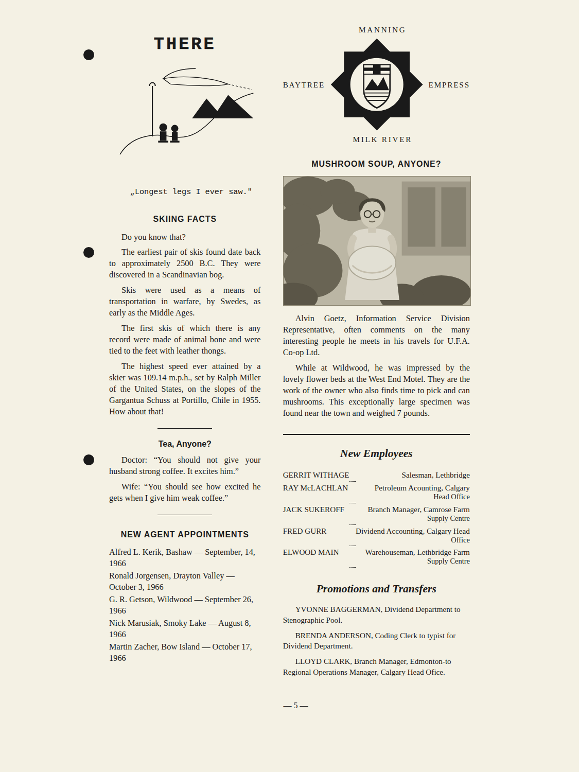THERE
„Longest legs I ever saw."
SKIING FACTS
Do you know that?
The earliest pair of skis found date back to approximately 2500 B.C. They were discovered in a Scandinavian bog.
Skis were used as a means of transportation in warfare, by Swedes, as early as the Middle Ages.
The first skis of which there is any record were made of animal bone and were tied to the feet with leather thongs.
The highest speed ever attained by a skier was 109.14 m.p.h., set by Ralph Miller of the United States, on the slopes of the Gargantua Schuss at Portillo, Chile in 1955. How about that!
Tea, Anyone?
Doctor: “You should not give your husband strong coffee. It excites him.”
Wife: “You should see how excited he gets when I give him weak coffee.”
NEW AGENT APPOINTMENTS
Alfred L. Kerik, Bashaw — September, 14, 1966
Ronald Jorgensen, Drayton Valley — October 3, 1966
G. R. Getson, Wildwood — September 26, 1966
Nick Marusiak, Smoky Lake — August 8, 1966
Martin Zacher, Bow Island — October 17, 1966
MANNING
BAYTREE
EMPRESS
MILK RIVER
MUSHROOM SOUP, ANYONE?
Alvin Goetz, Information Service Division Representative, often comments on the many interesting people he meets in his travels for U.F.A. Co-op Ltd.
While at Wildwood, he was impressed by the lovely flower beds at the West End Motel. They are the work of the owner who also finds time to pick and can mushrooms. This exceptionally large specimen was found near the town and weighed 7 pounds.
New Employees
| GERRIT WITHAGE | | Salesman, Lethbridge |
| RAY McLACHLAN | | Petroleum Acounting, Calgary Head Office |
| JACK SUKEROFF | | Branch Manager, Camrose Farm Supply Centre |
| FRED GURR | | Dividend Accounting, Calgary Head Office |
| ELWOOD MAIN | | Warehouseman, Lethbridge Farm Supply Centre |
Promotions and Transfers
YVONNE BAGGERMAN, Dividend Department to Stenographic Pool.
BRENDA ANDERSON, Coding Clerk to typist for Dividend Department.
LLOYD CLARK, Branch Manager, Edmonton-to Regional Operations Manager, Calgary Head Ofice.
— 5 —